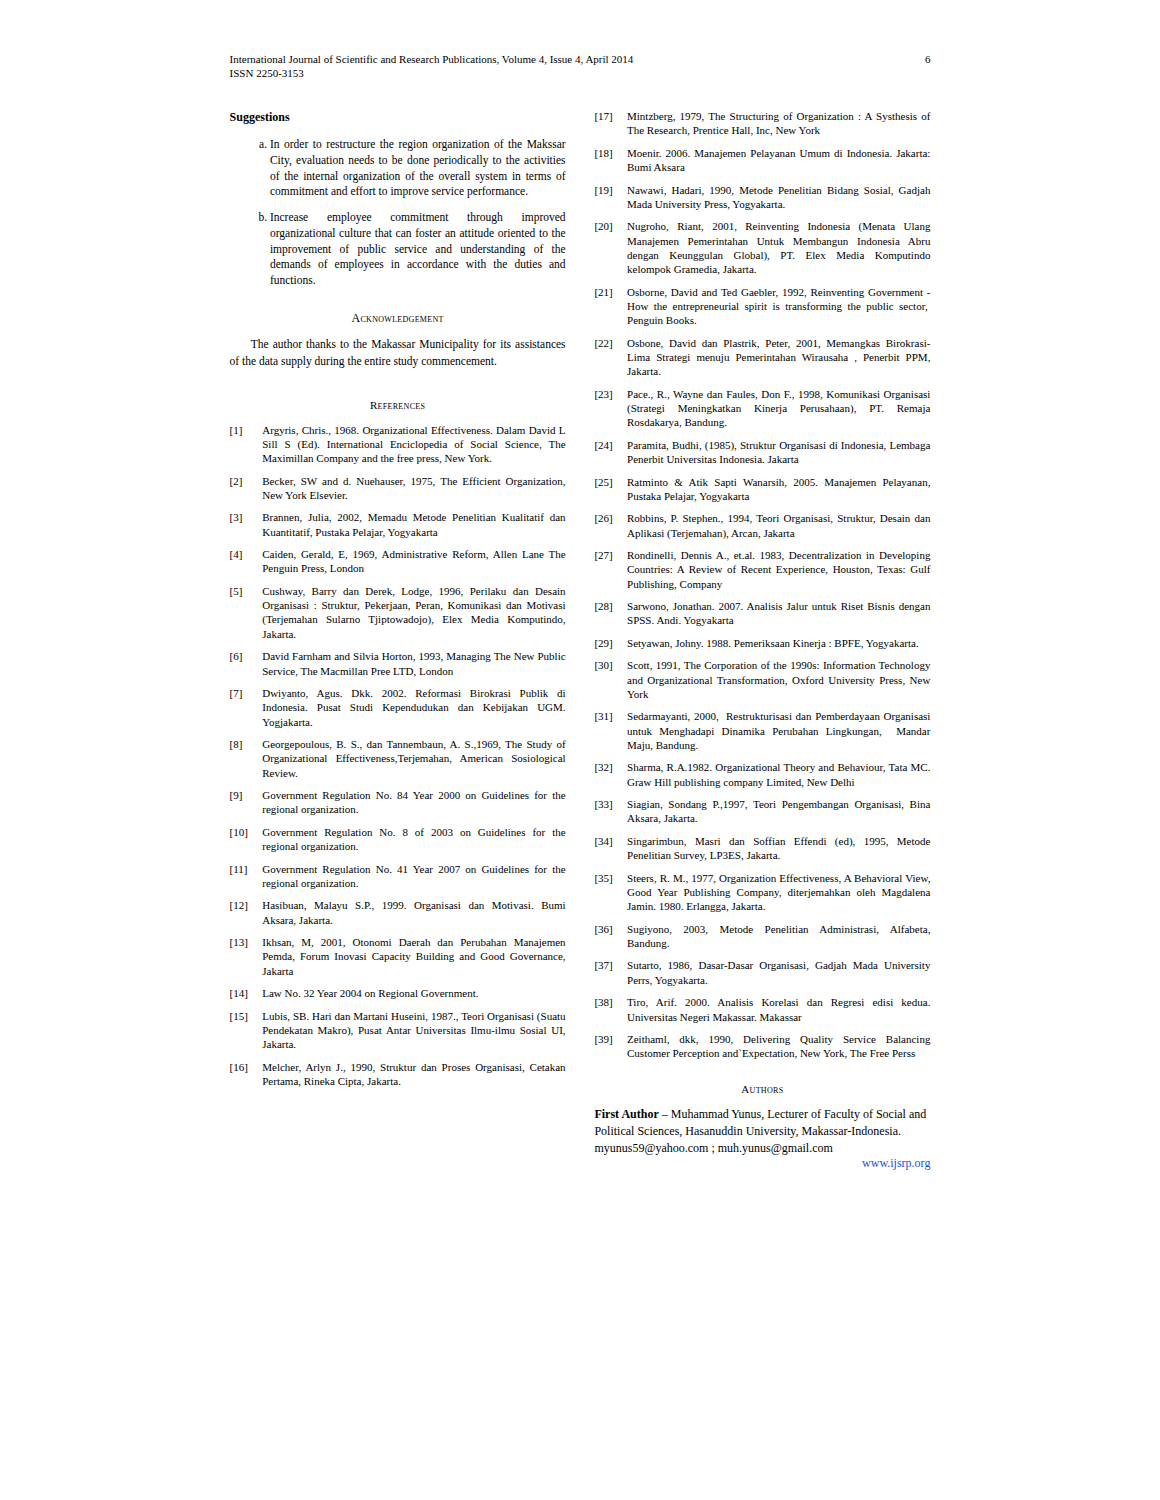International Journal of Scientific and Research Publications, Volume 4, Issue 4, April 2014
ISSN 2250-3153 6
Suggestions
In order to restructure the region organization of the Makssar City, evaluation needs to be done periodically to the activities of the internal organization of the overall system in terms of commitment and effort to improve service performance.
Increase employee commitment through improved organizational culture that can foster an attitude oriented to the improvement of public service and understanding of the demands of employees in accordance with the duties and functions.
Acknowledgement
The author thanks to the Makassar Municipality for its assistances of the data supply during the entire study commencement.
References
Argyris, Chris., 1968. Organizational Effectiveness. Dalam David L Sill S (Ed). International Enciclopedia of Social Science, The Maximillan Company and the free press, New York.
Becker, SW and d. Nuehauser, 1975, The Efficient Organization, New York Elsevier.
Brannen, Julia, 2002, Memadu Metode Penelitian Kualitatif dan Kuantitatif, Pustaka Pelajar, Yogyakarta
Caiden, Gerald, E, 1969, Administrative Reform, Allen Lane The Penguin Press, London
Cushway, Barry dan Derek, Lodge, 1996, Perilaku dan Desain Organisasi : Struktur, Pekerjaan, Peran, Komunikasi dan Motivasi (Terjemahan Sularno Tjiptowadojo), Elex Media Komputindo, Jakarta.
David Farnham and Silvia Horton, 1993, Managing The New Public Service, The Macmillan Pree LTD, London
Dwiyanto, Agus. Dkk. 2002. Reformasi Birokrasi Publik di Indonesia. Pusat Studi Kependudukan dan Kebijakan UGM. Yogjakarta.
Georgepoulous, B. S., dan Tannembaun, A. S.,1969, The Study of Organizational Effectiveness,Terjemahan, American Sosiological Review.
Government Regulation No. 84 Year 2000 on Guidelines for the regional organization.
Government Regulation No. 8 of 2003 on Guidelines for the regional organization.
Government Regulation No. 41 Year 2007 on Guidelines for the regional organization.
Hasibuan, Malayu S.P., 1999. Organisasi dan Motivasi. Bumi Aksara, Jakarta.
Ikhsan, M, 2001, Otonomi Daerah dan Perubahan Manajemen Pemda, Forum Inovasi Capacity Building and Good Governance, Jakarta
Law No. 32 Year 2004 on Regional Government.
Lubis, SB. Hari dan Martani Huseini, 1987., Teori Organisasi (Suatu Pendekatan Makro), Pusat Antar Universitas Ilmu-ilmu Sosial UI, Jakarta.
Melcher, Arlyn J., 1990, Struktur dan Proses Organisasi, Cetakan Pertama, Rineka Cipta, Jakarta.
Mintzberg, 1979, The Structuring of Organization : A Systhesis of The Research, Prentice Hall, Inc, New York
Moenir. 2006. Manajemen Pelayanan Umum di Indonesia. Jakarta: Bumi Aksara
Nawawi, Hadari, 1990, Metode Penelitian Bidang Sosial, Gadjah Mada University Press, Yogyakarta.
Nugroho, Riant, 2001, Reinventing Indonesia (Menata Ulang Manajemen Pemerintahan Untuk Membangun Indonesia Abru dengan Keunggulan Global), PT. Elex Media Komputindo kelompok Gramedia, Jakarta.
Osborne, David and Ted Gaebler, 1992, Reinventing Government - How the entrepreneurial spirit is transforming the public sector, Penguin Books.
Osbone, David dan Plastrik, Peter, 2001, Memangkas Birokrasi- Lima Strategi menuju Pemerintahan Wirausaha , Penerbit PPM, Jakarta.
Pace., R., Wayne dan Faules, Don F., 1998, Komunikasi Organisasi (Strategi Meningkatkan Kinerja Perusahaan), PT. Remaja Rosdakarya, Bandung.
Paramita, Budhi, (1985), Struktur Organisasi di Indonesia, Lembaga Penerbit Universitas Indonesia. Jakarta
Ratminto & Atik Sapti Wanarsih, 2005. Manajemen Pelayanan, Pustaka Pelajar, Yogyakarta
Robbins, P. Stephen., 1994, Teori Organisasi, Struktur, Desain dan Aplikasi (Terjemahan), Arcan, Jakarta
Rondinelli, Dennis A., et.al. 1983, Decentralization in Developing Countries: A Review of Recent Experience, Houston, Texas: Gulf Publishing, Company
Sarwono, Jonathan. 2007. Analisis Jalur untuk Riset Bisnis dengan SPSS. Andi. Yogyakarta
Setyawan, Johny. 1988. Pemeriksaan Kinerja : BPFE, Yogyakarta.
Scott, 1991, The Corporation of the 1990s: Information Technology and Organizational Transformation, Oxford University Press, New York
Sedarmayanti, 2000, Restrukturisasi dan Pemberdayaan Organisasi untuk Menghadapi Dinamika Perubahan Lingkungan, Mandar Maju, Bandung.
Sharma, R.A.1982. Organizational Theory and Behaviour, Tata MC. Graw Hill publishing company Limited, New Delhi
Siagian, Sondang P.,1997, Teori Pengembangan Organisasi, Bina Aksara, Jakarta.
Singarimbun, Masri dan Soffian Effendi (ed), 1995, Metode Penelitian Survey, LP3ES, Jakarta.
Steers, R. M., 1977, Organization Effectiveness, A Behavioral View, Good Year Publishing Company, diterjemahkan oleh Magdalena Jamin. 1980. Erlangga, Jakarta.
Sugiyono, 2003, Metode Penelitian Administrasi, Alfabeta, Bandung.
Sutarto, 1986, Dasar-Dasar Organisasi, Gadjah Mada University Perrs, Yogyakarta.
Tiro, Arif. 2000. Analisis Korelasi dan Regresi edisi kedua. Universitas Negeri Makassar. Makassar
Zeithaml, dkk, 1990, Delivering Quality Service Balancing Customer Perception and`Expectation, New York, The Free Perss
Authors
First Author – Muhammad Yunus, Lecturer of Faculty of Social and Political Sciences, Hasanuddin University, Makassar-Indonesia. myunus59@yahoo.com ; muh.yunus@gmail.com
www.ijsrp.org